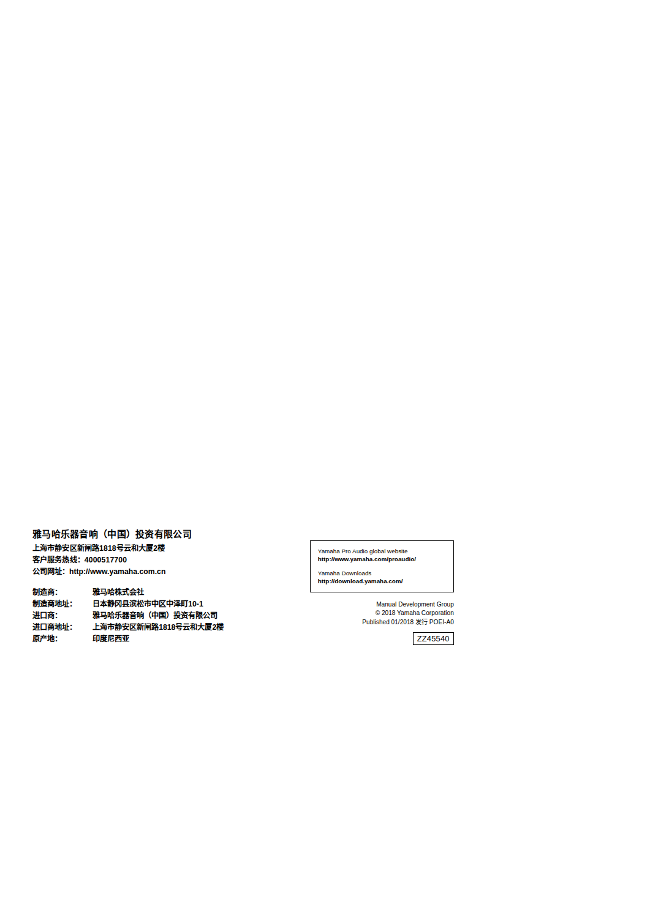雅马哈乐器音响（中国）投资有限公司
上海市静安区新闸路1818号云和大厦2楼
客户服务热线：4000517700
公司网址：http://www.yamaha.com.cn
| 制造商： | 雅马哈株式会社 |
| 制造商地址： | 日本静冈县滨松市中区中泽町10-1 |
| 进口商： | 雅马哈乐器音响（中国）投资有限公司 |
| 进口商地址： | 上海市静安区新闸路1818号云和大厦2楼 |
| 原产地： | 印度尼西亚 |
Yamaha Pro Audio global website
http://www.yamaha.com/proaudio/
Yamaha Downloads
http://download.yamaha.com/
Manual Development Group
© 2018 Yamaha Corporation
Published 01/2018 发行 POEI-A0
ZZ45540